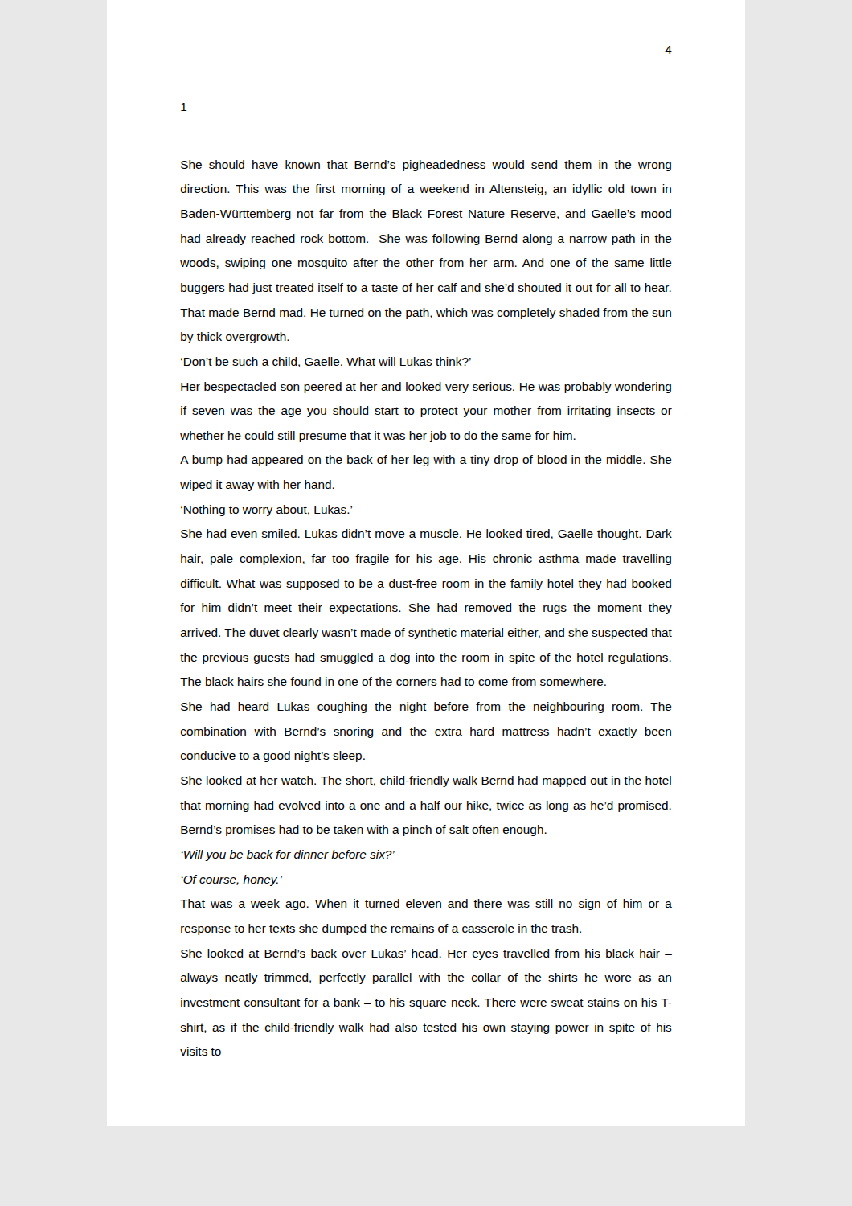4
1
She should have known that Bernd’s pigheadedness would send them in the wrong direction. This was the first morning of a weekend in Altensteig, an idyllic old town in Baden-Württemberg not far from the Black Forest Nature Reserve, and Gaelle’s mood had already reached rock bottom. She was following Bernd along a narrow path in the woods, swiping one mosquito after the other from her arm. And one of the same little buggers had just treated itself to a taste of her calf and she’d shouted it out for all to hear. That made Bernd mad. He turned on the path, which was completely shaded from the sun by thick overgrowth.
‘Don’t be such a child, Gaelle. What will Lukas think?’
Her bespectacled son peered at her and looked very serious. He was probably wondering if seven was the age you should start to protect your mother from irritating insects or whether he could still presume that it was her job to do the same for him.
A bump had appeared on the back of her leg with a tiny drop of blood in the middle. She wiped it away with her hand.
‘Nothing to worry about, Lukas.’
She had even smiled. Lukas didn’t move a muscle. He looked tired, Gaelle thought. Dark hair, pale complexion, far too fragile for his age. His chronic asthma made travelling difficult. What was supposed to be a dust-free room in the family hotel they had booked for him didn’t meet their expectations. She had removed the rugs the moment they arrived. The duvet clearly wasn’t made of synthetic material either, and she suspected that the previous guests had smuggled a dog into the room in spite of the hotel regulations. The black hairs she found in one of the corners had to come from somewhere.
She had heard Lukas coughing the night before from the neighbouring room. The combination with Bernd’s snoring and the extra hard mattress hadn’t exactly been conducive to a good night’s sleep.
She looked at her watch. The short, child-friendly walk Bernd had mapped out in the hotel that morning had evolved into a one and a half our hike, twice as long as he’d promised. Bernd’s promises had to be taken with a pinch of salt often enough.
‘Will you be back for dinner before six?’
‘Of course, honey.’
That was a week ago. When it turned eleven and there was still no sign of him or a response to her texts she dumped the remains of a casserole in the trash.
She looked at Bernd’s back over Lukas’ head. Her eyes travelled from his black hair – always neatly trimmed, perfectly parallel with the collar of the shirts he wore as an investment consultant for a bank – to his square neck. There were sweat stains on his T-shirt, as if the child-friendly walk had also tested his own staying power in spite of his visits to